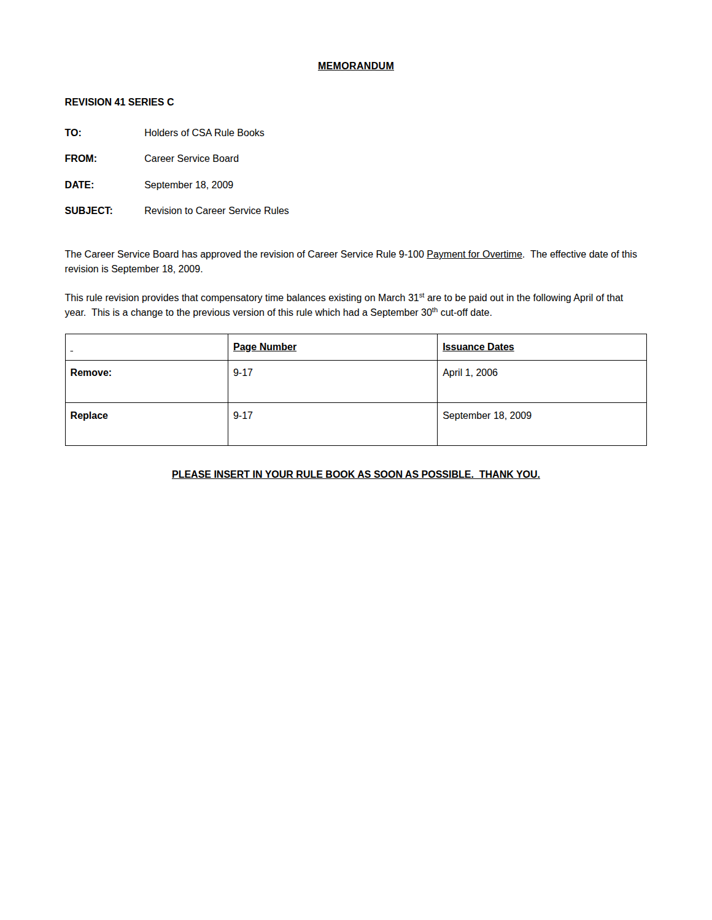MEMORANDUM
REVISION 41 SERIES C
| TO: | Holders of CSA Rule Books |
| FROM: | Career Service Board |
| DATE: | September 18, 2009 |
| SUBJECT: | Revision to Career Service Rules |
The Career Service Board has approved the revision of Career Service Rule 9-100 Payment for Overtime. The effective date of this revision is September 18, 2009.
This rule revision provides that compensatory time balances existing on March 31st are to be paid out in the following April of that year. This is a change to the previous version of this rule which had a September 30th cut-off date.
| | Page Number | Issuance Dates |
| --- | --- | --- |
| Remove: | 9-17 | April 1, 2006 |
| Replace | 9-17 | September 18, 2009 |
PLEASE INSERT IN YOUR RULE BOOK AS SOON AS POSSIBLE. THANK YOU.